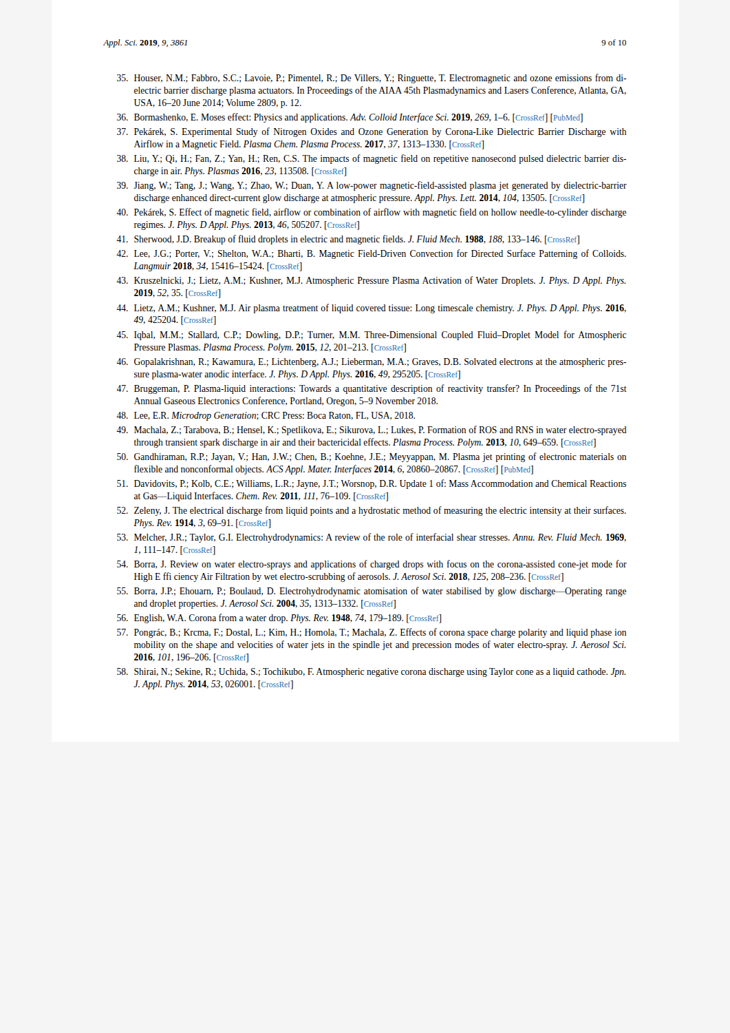Appl. Sci. 2019, 9, 3861 9 of 10
Houser, N.M.; Fabbro, S.C.; Lavoie, P.; Pimentel, R.; De Villers, Y.; Ringuette, T. Electromagnetic and ozone emissions from dielectric barrier discharge plasma actuators. In Proceedings of the AIAA 45th Plasmadynamics and Lasers Conference, Atlanta, GA, USA, 16–20 June 2014; Volume 2809, p. 12.
Bormashenko, E. Moses effect: Physics and applications. Adv. Colloid Interface Sci. 2019, 269, 1–6. [CrossRef] [PubMed]
Pekárek, S. Experimental Study of Nitrogen Oxides and Ozone Generation by Corona-Like Dielectric Barrier Discharge with Airflow in a Magnetic Field. Plasma Chem. Plasma Process. 2017, 37, 1313–1330. [CrossRef]
Liu, Y.; Qi, H.; Fan, Z.; Yan, H.; Ren, C.S. The impacts of magnetic field on repetitive nanosecond pulsed dielectric barrier discharge in air. Phys. Plasmas 2016, 23, 113508. [CrossRef]
Jiang, W.; Tang, J.; Wang, Y.; Zhao, W.; Duan, Y. A low-power magnetic-field-assisted plasma jet generated by dielectric-barrier discharge enhanced direct-current glow discharge at atmospheric pressure. Appl. Phys. Lett. 2014, 104, 13505. [CrossRef]
Pekárek, S. Effect of magnetic field, airflow or combination of airflow with magnetic field on hollow needle-to-cylinder discharge regimes. J. Phys. D Appl. Phys. 2013, 46, 505207. [CrossRef]
Sherwood, J.D. Breakup of fluid droplets in electric and magnetic fields. J. Fluid Mech. 1988, 188, 133–146. [CrossRef]
Lee, J.G.; Porter, V.; Shelton, W.A.; Bharti, B. Magnetic Field-Driven Convection for Directed Surface Patterning of Colloids. Langmuir 2018, 34, 15416–15424. [CrossRef]
Kruszelnicki, J.; Lietz, A.M.; Kushner, M.J. Atmospheric Pressure Plasma Activation of Water Droplets. J. Phys. D Appl. Phys. 2019, 52, 35. [CrossRef]
Lietz, A.M.; Kushner, M.J. Air plasma treatment of liquid covered tissue: Long timescale chemistry. J. Phys. D Appl. Phys. 2016, 49, 425204. [CrossRef]
Iqbal, M.M.; Stallard, C.P.; Dowling, D.P.; Turner, M.M. Three-Dimensional Coupled Fluid–Droplet Model for Atmospheric Pressure Plasmas. Plasma Process. Polym. 2015, 12, 201–213. [CrossRef]
Gopalakrishnan, R.; Kawamura, E.; Lichtenberg, A.J.; Lieberman, M.A.; Graves, D.B. Solvated electrons at the atmospheric pressure plasma-water anodic interface. J. Phys. D Appl. Phys. 2016, 49, 295205. [CrossRef]
Bruggeman, P. Plasma-liquid interactions: Towards a quantitative description of reactivity transfer? In Proceedings of the 71st Annual Gaseous Electronics Conference, Portland, Oregon, 5–9 November 2018.
Lee, E.R. Microdrop Generation; CRC Press: Boca Raton, FL, USA, 2018.
Machala, Z.; Tarabova, B.; Hensel, K.; Spetlikova, E.; Sikurova, L.; Lukes, P. Formation of ROS and RNS in water electro-sprayed through transient spark discharge in air and their bactericidal effects. Plasma Process. Polym. 2013, 10, 649–659. [CrossRef]
Gandhiraman, R.P.; Jayan, V.; Han, J.W.; Chen, B.; Koehne, J.E.; Meyyappan, M. Plasma jet printing of electronic materials on flexible and nonconformal objects. ACS Appl. Mater. Interfaces 2014, 6, 20860–20867. [CrossRef] [PubMed]
Davidovits, P.; Kolb, C.E.; Williams, L.R.; Jayne, J.T.; Worsnop, D.R. Update 1 of: Mass Accommodation and Chemical Reactions at Gas—Liquid Interfaces. Chem. Rev. 2011, 111, 76–109. [CrossRef]
Zeleny, J. The electrical discharge from liquid points and a hydrostatic method of measuring the electric intensity at their surfaces. Phys. Rev. 1914, 3, 69–91. [CrossRef]
Melcher, J.R.; Taylor, G.I. Electrohydrodynamics: A review of the role of interfacial shear stresses. Annu. Rev. Fluid Mech. 1969, 1, 111–147. [CrossRef]
Borra, J. Review on water electro-sprays and applications of charged drops with focus on the corona-assisted cone-jet mode for High E ffi ciency Air Filtration by wet electro-scrubbing of aerosols. J. Aerosol Sci. 2018, 125, 208–236. [CrossRef]
Borra, J.P.; Ehouarn, P.; Boulaud, D. Electrohydrodynamic atomisation of water stabilised by glow discharge—Operating range and droplet properties. J. Aerosol Sci. 2004, 35, 1313–1332. [CrossRef]
English, W.A. Corona from a water drop. Phys. Rev. 1948, 74, 179–189. [CrossRef]
Pongrác, B.; Krcma, F.; Dostal, L.; Kim, H.; Homola, T.; Machala, Z. Effects of corona space charge polarity and liquid phase ion mobility on the shape and velocities of water jets in the spindle jet and precession modes of water electro-spray. J. Aerosol Sci. 2016, 101, 196–206. [CrossRef]
Shirai, N.; Sekine, R.; Uchida, S.; Tochikubo, F. Atmospheric negative corona discharge using Taylor cone as a liquid cathode. Jpn. J. Appl. Phys. 2014, 53, 026001. [CrossRef]